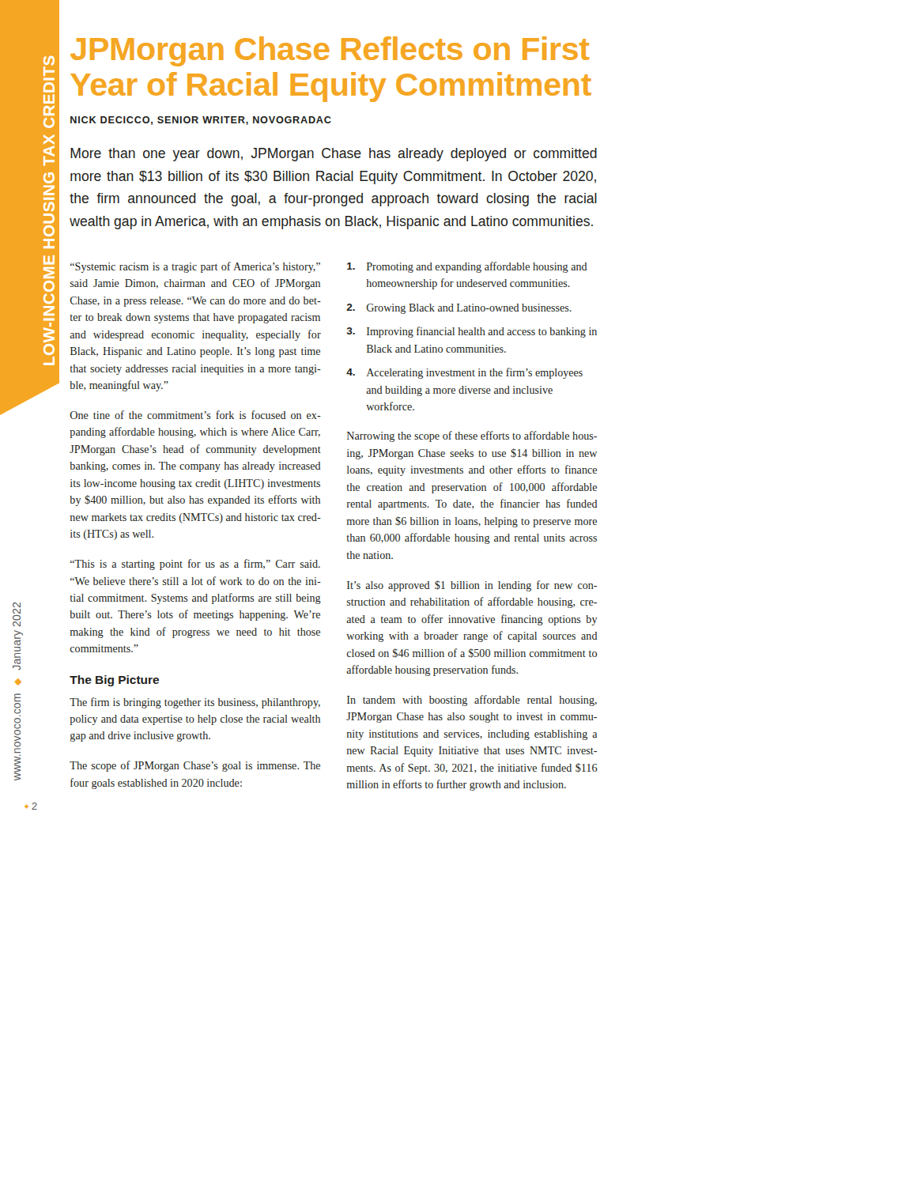LOW-INCOME HOUSING TAX CREDITS
www.novoco.com ◆ January 2022
✦2
JPMorgan Chase Reflects on First Year of Racial Equity Commitment
NICK DECICCO, SENIOR WRITER, NOVOGRADAC
More than one year down, JPMorgan Chase has already deployed or committed more than $13 billion of its $30 Billion Racial Equity Commitment. In October 2020, the firm announced the goal, a four-pronged approach toward closing the racial wealth gap in America, with an emphasis on Black, Hispanic and Latino communities.
“Systemic racism is a tragic part of America’s history,” said Jamie Dimon, chairman and CEO of JPMorgan Chase, in a press release. “We can do more and do better to break down systems that have propagated racism and widespread economic inequality, especially for Black, Hispanic and Latino people. It’s long past time that society addresses racial inequities in a more tangible, meaningful way.”
One tine of the commitment’s fork is focused on expanding affordable housing, which is where Alice Carr, JPMorgan Chase’s head of community development banking, comes in. The company has already increased its low-income housing tax credit (LIHTC) investments by $400 million, but also has expanded its efforts with new markets tax credits (NMTCs) and historic tax credits (HTCs) as well.
“This is a starting point for us as a firm,” Carr said. “We believe there’s still a lot of work to do on the initial commitment. Systems and platforms are still being built out. There’s lots of meetings happening. We’re making the kind of progress we need to hit those commitments.”
The Big Picture
The firm is bringing together its business, philanthropy, policy and data expertise to help close the racial wealth gap and drive inclusive growth.
The scope of JPMorgan Chase’s goal is immense. The four goals established in 2020 include:
Promoting and expanding affordable housing and homeownership for undeserved communities.
Growing Black and Latino-owned businesses.
Improving financial health and access to banking in Black and Latino communities.
Accelerating investment in the firm’s employees and building a more diverse and inclusive workforce.
Narrowing the scope of these efforts to affordable housing, JPMorgan Chase seeks to use $14 billion in new loans, equity investments and other efforts to finance the creation and preservation of 100,000 affordable rental apartments. To date, the financier has funded more than $6 billion in loans, helping to preserve more than 60,000 affordable housing and rental units across the nation.
It’s also approved $1 billion in lending for new construction and rehabilitation of affordable housing, created a team to offer innovative financing options by working with a broader range of capital sources and closed on $46 million of a $500 million commitment to affordable housing preservation funds.
In tandem with boosting affordable rental housing, JPMorgan Chase has also sought to invest in community institutions and services, including establishing a new Racial Equity Initiative that uses NMTC investments. As of Sept. 30, 2021, the initiative funded $116 million in efforts to further growth and inclusion.